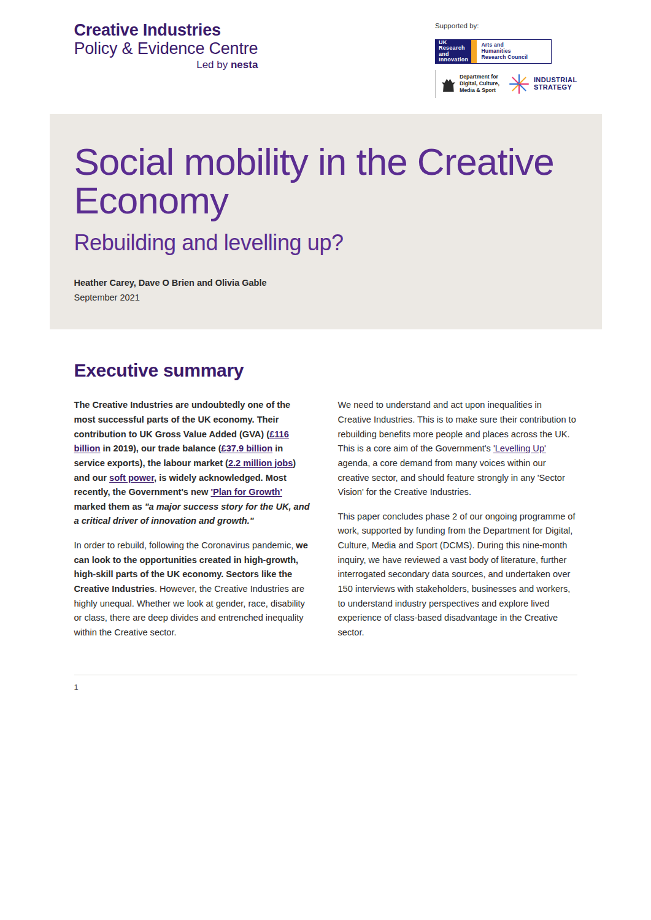Creative Industries
Policy & Evidence Centre
Led by nesta
Supported by:
UK
Research
and
Innovation
Arts and
Humanities
Research Council
Department for
Digital, Culture,
Media & Sport
INDUSTRIAL
STRATEGY
Social mobility in the Creative Economy
Rebuilding and levelling up?
Heather Carey, Dave O Brien and Olivia Gable September 2021
Executive summary
The Creative Industries are undoubtedly one of the most successful parts of the UK economy. Their contribution to UK Gross Value Added (GVA) (£116 billion in 2019), our trade balance (£37.9 billion in service exports), the labour market (2.2 million jobs) and our soft power, is widely acknowledged. Most recently, the Government's new 'Plan for Growth' marked them as "a major success story for the UK, and a critical driver of innovation and growth."
In order to rebuild, following the Coronavirus pandemic, we can look to the opportunities created in high-growth, high-skill parts of the UK economy. Sectors like the Creative Industries. However, the Creative Industries are highly unequal. Whether we look at gender, race, disability or class, there are deep divides and entrenched inequality within the Creative sector.
We need to understand and act upon inequalities in Creative Industries. This is to make sure their contribution to rebuilding benefits more people and places across the UK. This is a core aim of the Government's 'Levelling Up' agenda, a core demand from many voices within our creative sector, and should feature strongly in any 'Sector Vision' for the Creative Industries.
This paper concludes phase 2 of our ongoing programme of work, supported by funding from the Department for Digital, Culture, Media and Sport (DCMS). During this nine-month inquiry, we have reviewed a vast body of literature, further interrogated secondary data sources, and undertaken over 150 interviews with stakeholders, businesses and workers, to understand industry perspectives and explore lived experience of class-based disadvantage in the Creative sector.
1